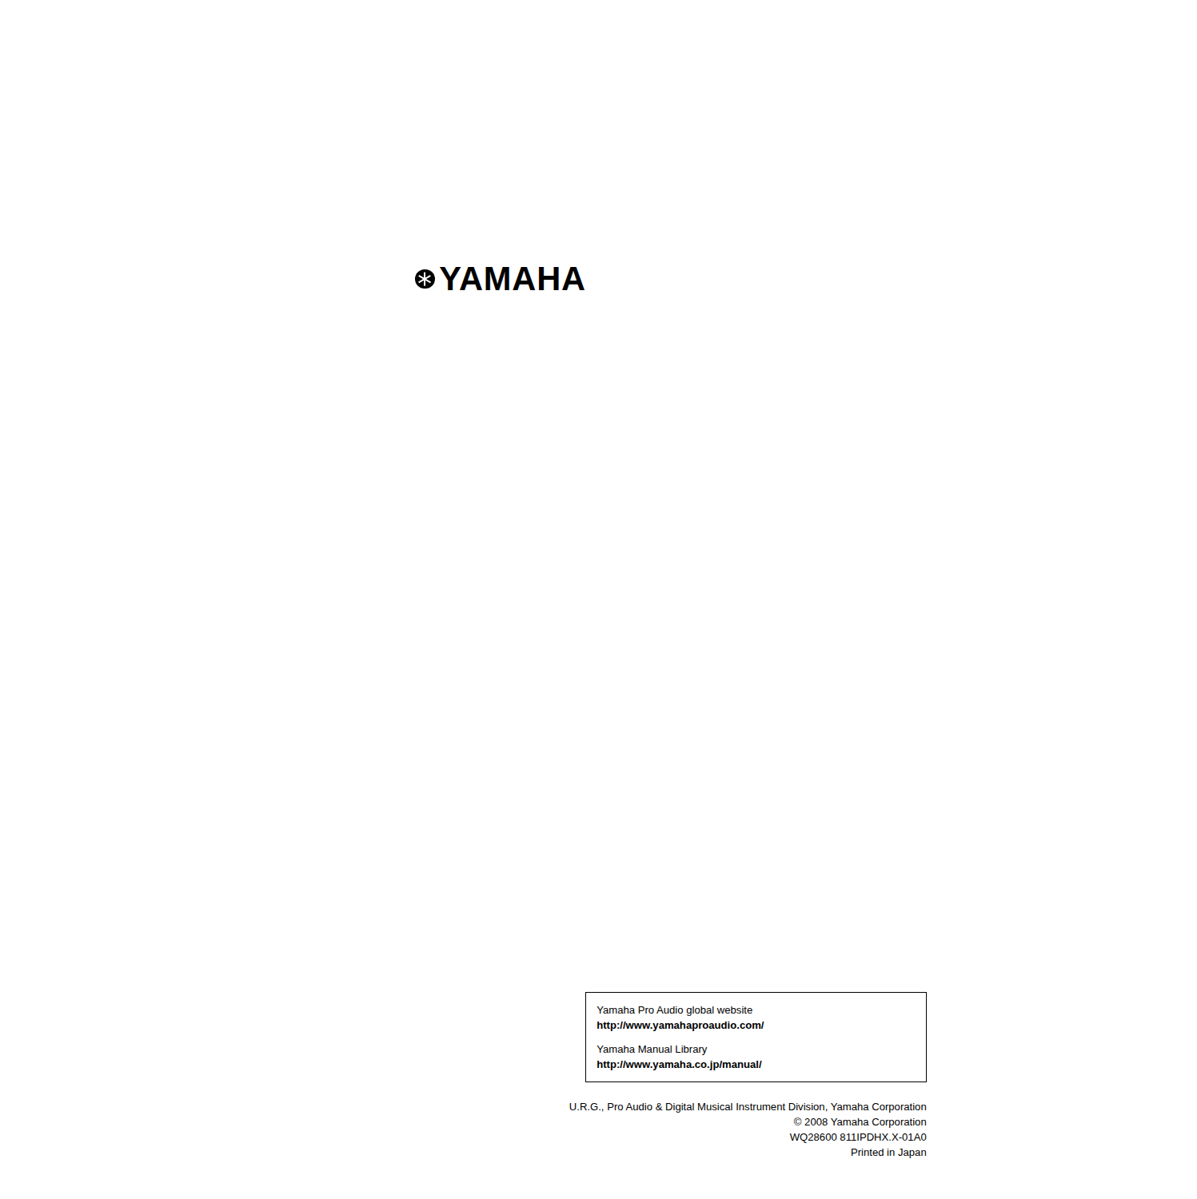YAMAHA
Yamaha Pro Audio global website
http://www.yamahaproaudio.com/
Yamaha Manual Library
http://www.yamaha.co.jp/manual/
U.R.G., Pro Audio & Digital Musical Instrument Division, Yamaha Corporation
© 2008 Yamaha Corporation
WQ28600 811IPDHX.X-01A0
Printed in Japan